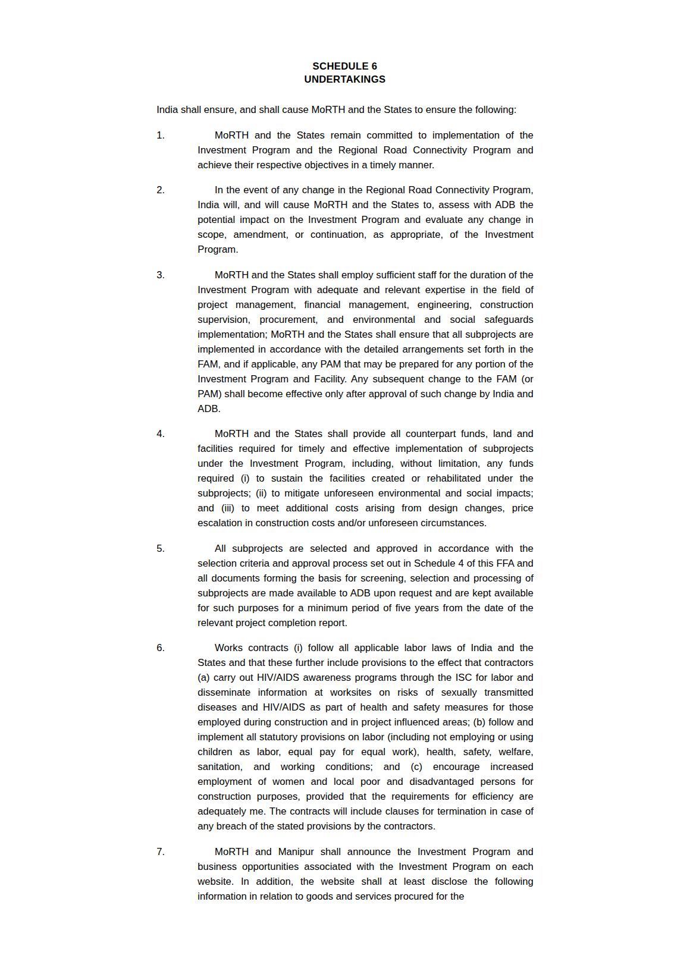SCHEDULE 6UNDERTAKINGS
India shall ensure, and shall cause MoRTH and the States to ensure the following:
1. MoRTH and the States remain committed to implementation of the Investment Program and the Regional Road Connectivity Program and achieve their respective objectives in a timely manner.
2. In the event of any change in the Regional Road Connectivity Program, India will, and will cause MoRTH and the States to, assess with ADB the potential impact on the Investment Program and evaluate any change in scope, amendment, or continuation, as appropriate, of the Investment Program.
3. MoRTH and the States shall employ sufficient staff for the duration of the Investment Program with adequate and relevant expertise in the field of project management, financial management, engineering, construction supervision, procurement, and environmental and social safeguards implementation; MoRTH and the States shall ensure that all subprojects are implemented in accordance with the detailed arrangements set forth in the FAM, and if applicable, any PAM that may be prepared for any portion of the Investment Program and Facility. Any subsequent change to the FAM (or PAM) shall become effective only after approval of such change by India and ADB.
4. MoRTH and the States shall provide all counterpart funds, land and facilities required for timely and effective implementation of subprojects under the Investment Program, including, without limitation, any funds required (i) to sustain the facilities created or rehabilitated under the subprojects; (ii) to mitigate unforeseen environmental and social impacts; and (iii) to meet additional costs arising from design changes, price escalation in construction costs and/or unforeseen circumstances.
5. All subprojects are selected and approved in accordance with the selection criteria and approval process set out in Schedule 4 of this FFA and all documents forming the basis for screening, selection and processing of subprojects are made available to ADB upon request and are kept available for such purposes for a minimum period of five years from the date of the relevant project completion report.
6. Works contracts (i) follow all applicable labor laws of India and the States and that these further include provisions to the effect that contractors (a) carry out HIV/AIDS awareness programs through the ISC for labor and disseminate information at worksites on risks of sexually transmitted diseases and HIV/AIDS as part of health and safety measures for those employed during construction and in project influenced areas; (b) follow and implement all statutory provisions on labor (including not employing or using children as labor, equal pay for equal work), health, safety, welfare, sanitation, and working conditions; and (c) encourage increased employment of women and local poor and disadvantaged persons for construction purposes, provided that the requirements for efficiency are adequately me. The contracts will include clauses for termination in case of any breach of the stated provisions by the contractors.
7. MoRTH and Manipur shall announce the Investment Program and business opportunities associated with the Investment Program on each website. In addition, the website shall at least disclose the following information in relation to goods and services procured for the